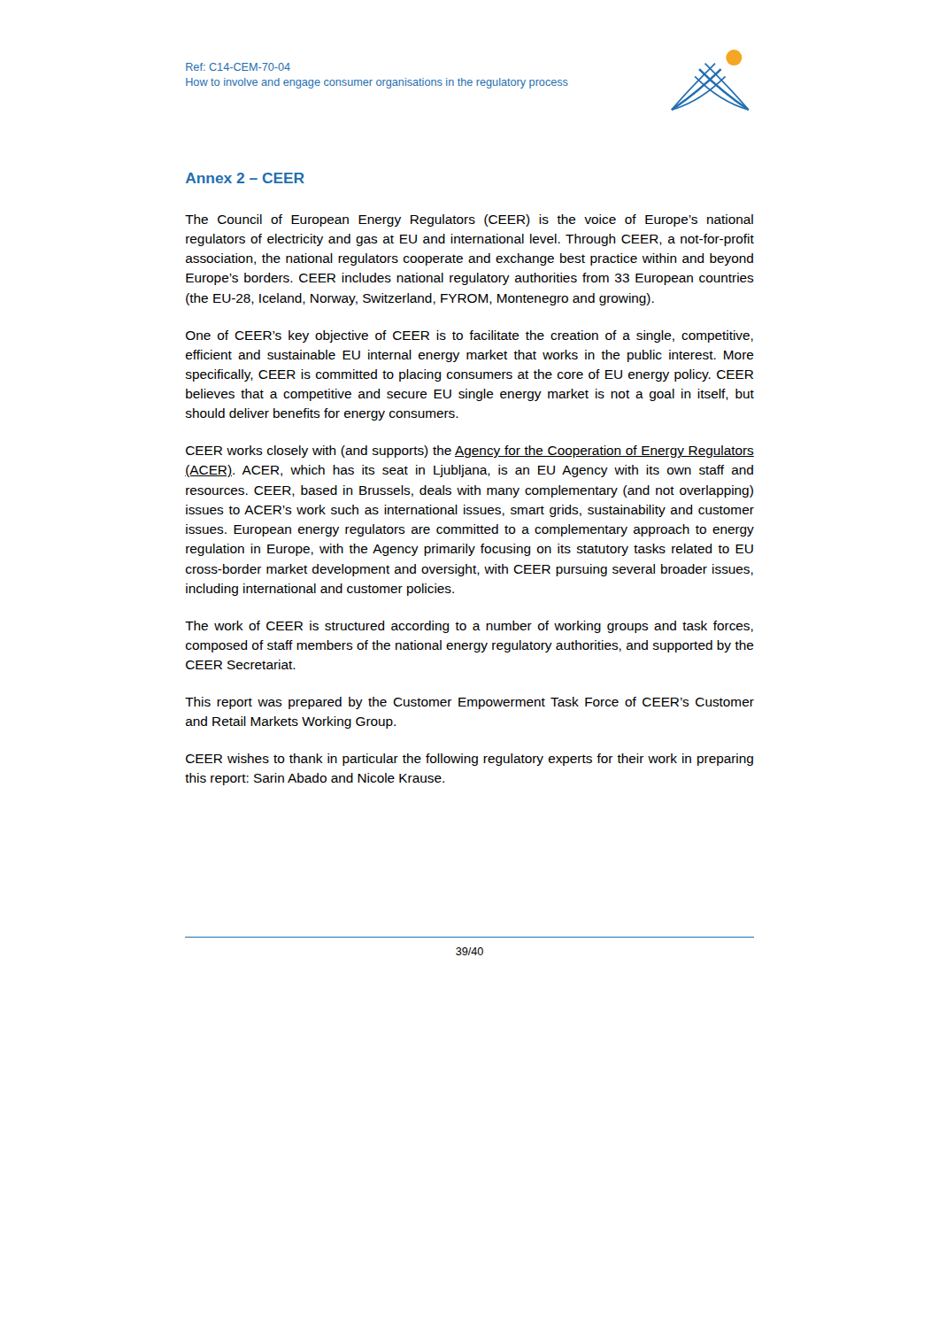Ref: C14-CEM-70-04
How to involve and engage consumer organisations in the regulatory process
Annex 2 – CEER
The Council of European Energy Regulators (CEER) is the voice of Europe’s national regulators of electricity and gas at EU and international level. Through CEER, a not-for-profit association, the national regulators cooperate and exchange best practice within and beyond Europe’s borders. CEER includes national regulatory authorities from 33 European countries (the EU-28, Iceland, Norway, Switzerland, FYROM, Montenegro and growing).
One of CEER’s key objective of CEER is to facilitate the creation of a single, competitive, efficient and sustainable EU internal energy market that works in the public interest. More specifically, CEER is committed to placing consumers at the core of EU energy policy. CEER believes that a competitive and secure EU single energy market is not a goal in itself, but should deliver benefits for energy consumers.
CEER works closely with (and supports) the Agency for the Cooperation of Energy Regulators (ACER). ACER, which has its seat in Ljubljana, is an EU Agency with its own staff and resources. CEER, based in Brussels, deals with many complementary (and not overlapping) issues to ACER’s work such as international issues, smart grids, sustainability and customer issues. European energy regulators are committed to a complementary approach to energy regulation in Europe, with the Agency primarily focusing on its statutory tasks related to EU cross-border market development and oversight, with CEER pursuing several broader issues, including international and customer policies.
The work of CEER is structured according to a number of working groups and task forces, composed of staff members of the national energy regulatory authorities, and supported by the CEER Secretariat.
This report was prepared by the Customer Empowerment Task Force of CEER’s Customer and Retail Markets Working Group.
CEER wishes to thank in particular the following regulatory experts for their work in preparing this report: Sarin Abado and Nicole Krause.
39/40